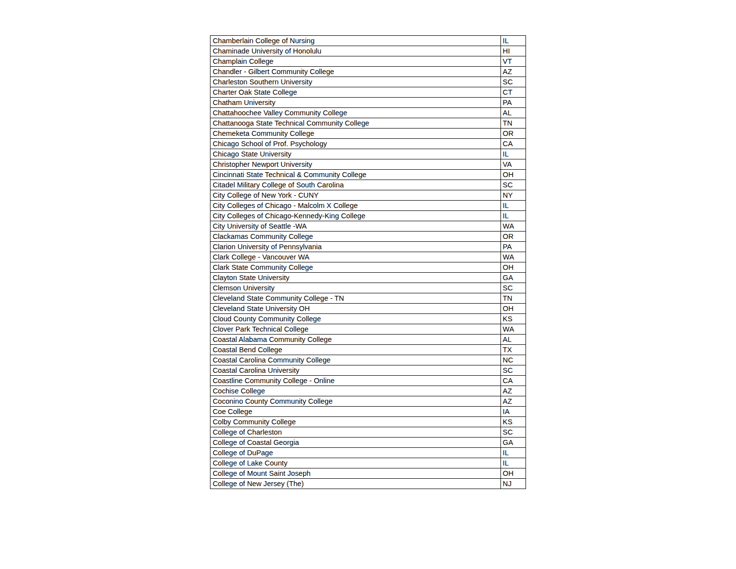| Chamberlain College of Nursing | IL |
| Chaminade University of Honolulu | HI |
| Champlain College | VT |
| Chandler - Gilbert Community College | AZ |
| Charleston Southern University | SC |
| Charter Oak State College | CT |
| Chatham University | PA |
| Chattahoochee Valley Community College | AL |
| Chattanooga State Technical Community College | TN |
| Chemeketa Community College | OR |
| Chicago School of Prof. Psychology | CA |
| Chicago State University | IL |
| Christopher Newport University | VA |
| Cincinnati State Technical & Community College | OH |
| Citadel Military College of South Carolina | SC |
| City College of New York - CUNY | NY |
| City Colleges of Chicago - Malcolm X College | IL |
| City Colleges of Chicago-Kennedy-King College | IL |
| City University of Seattle -WA | WA |
| Clackamas Community College | OR |
| Clarion University of Pennsylvania | PA |
| Clark College - Vancouver WA | WA |
| Clark State Community College | OH |
| Clayton State University | GA |
| Clemson University | SC |
| Cleveland State Community College - TN | TN |
| Cleveland State University OH | OH |
| Cloud County Community College | KS |
| Clover Park Technical College | WA |
| Coastal Alabama Community College | AL |
| Coastal Bend College | TX |
| Coastal Carolina Community College | NC |
| Coastal Carolina University | SC |
| Coastline Community College - Online | CA |
| Cochise College | AZ |
| Coconino County Community College | AZ |
| Coe College | IA |
| Colby Community College | KS |
| College of Charleston | SC |
| College of Coastal Georgia | GA |
| College of DuPage | IL |
| College of Lake County | IL |
| College of Mount Saint Joseph | OH |
| College of New Jersey (The) | NJ |